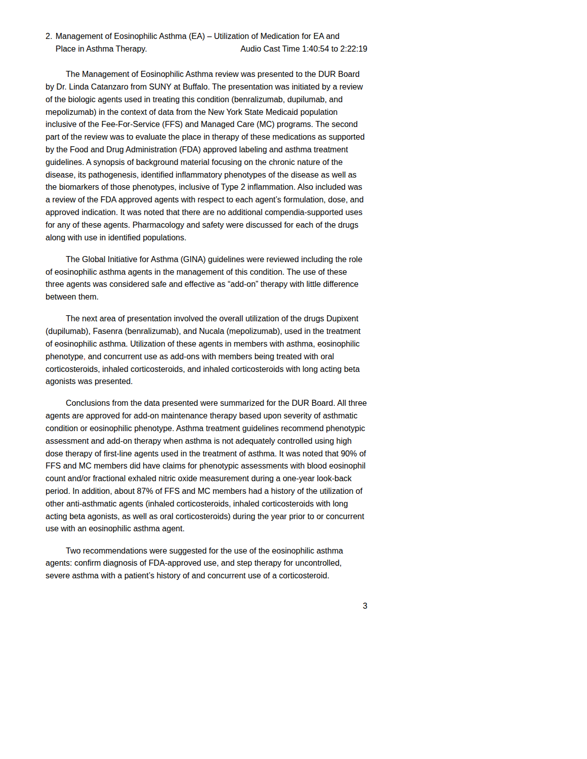2.
Management of Eosinophilic Asthma (EA) – Utilization of Medication for EA and
Place in Asthma Therapy. Audio Cast Time 1:40:54 to 2:22:19
The Management of Eosinophilic Asthma review was presented to the DUR Board by Dr. Linda Catanzaro from SUNY at Buffalo. The presentation was initiated by a review of the biologic agents used in treating this condition (benralizumab, dupilumab, and mepolizumab) in the context of data from the New York State Medicaid population inclusive of the Fee-For-Service (FFS) and Managed Care (MC) programs. The second part of the review was to evaluate the place in therapy of these medications as supported by the Food and Drug Administration (FDA) approved labeling and asthma treatment guidelines. A synopsis of background material focusing on the chronic nature of the disease, its pathogenesis, identified inflammatory phenotypes of the disease as well as the biomarkers of those phenotypes, inclusive of Type 2 inflammation. Also included was a review of the FDA approved agents with respect to each agent’s formulation, dose, and approved indication. It was noted that there are no additional compendia-supported uses for any of these agents. Pharmacology and safety were discussed for each of the drugs along with use in identified populations.
The Global Initiative for Asthma (GINA) guidelines were reviewed including the role of eosinophilic asthma agents in the management of this condition. The use of these three agents was considered safe and effective as “add-on” therapy with little difference between them.
The next area of presentation involved the overall utilization of the drugs Dupixent (dupilumab), Fasenra (benralizumab), and Nucala (mepolizumab), used in the treatment of eosinophilic asthma. Utilization of these agents in members with asthma, eosinophilic phenotype, and concurrent use as add-ons with members being treated with oral corticosteroids, inhaled corticosteroids, and inhaled corticosteroids with long acting beta agonists was presented.
Conclusions from the data presented were summarized for the DUR Board. All three agents are approved for add-on maintenance therapy based upon severity of asthmatic condition or eosinophilic phenotype. Asthma treatment guidelines recommend phenotypic assessment and add-on therapy when asthma is not adequately controlled using high dose therapy of first-line agents used in the treatment of asthma. It was noted that 90% of FFS and MC members did have claims for phenotypic assessments with blood eosinophil count and/or fractional exhaled nitric oxide measurement during a one-year look-back period. In addition, about 87% of FFS and MC members had a history of the utilization of other anti-asthmatic agents (inhaled corticosteroids, inhaled corticosteroids with long acting beta agonists, as well as oral corticosteroids) during the year prior to or concurrent use with an eosinophilic asthma agent.
Two recommendations were suggested for the use of the eosinophilic asthma agents: confirm diagnosis of FDA-approved use, and step therapy for uncontrolled, severe asthma with a patient’s history of and concurrent use of a corticosteroid.
3